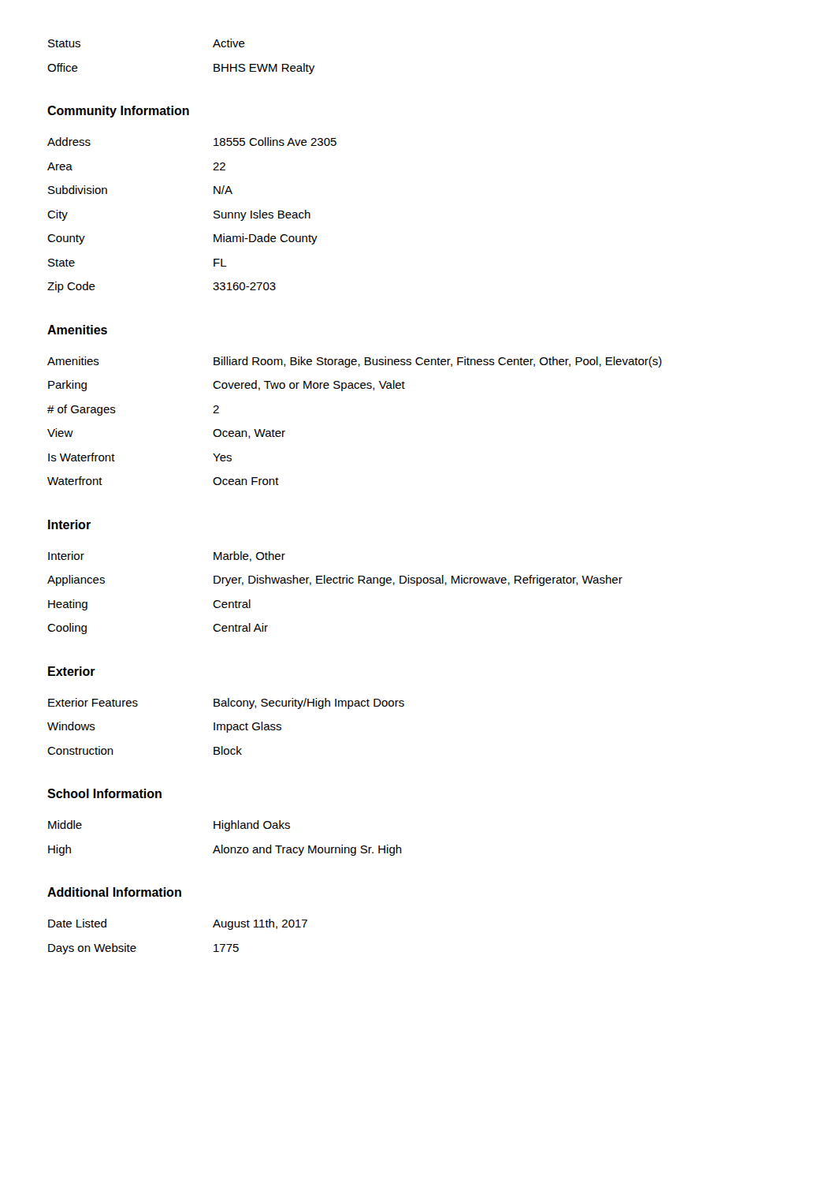| Status | Active |
| Office | BHHS EWM Realty |
Community Information
| Address | 18555 Collins Ave 2305 |
| Area | 22 |
| Subdivision | N/A |
| City | Sunny Isles Beach |
| County | Miami-Dade County |
| State | FL |
| Zip Code | 33160-2703 |
Amenities
| Amenities | Billiard Room, Bike Storage, Business Center, Fitness Center, Other, Pool, Elevator(s) |
| Parking | Covered, Two or More Spaces, Valet |
| # of Garages | 2 |
| View | Ocean, Water |
| Is Waterfront | Yes |
| Waterfront | Ocean Front |
Interior
| Interior | Marble, Other |
| Appliances | Dryer, Dishwasher, Electric Range, Disposal, Microwave, Refrigerator, Washer |
| Heating | Central |
| Cooling | Central Air |
Exterior
| Exterior Features | Balcony, Security/High Impact Doors |
| Windows | Impact Glass |
| Construction | Block |
School Information
| Middle | Highland Oaks |
| High | Alonzo and Tracy Mourning Sr. High |
Additional Information
| Date Listed | August 11th, 2017 |
| Days on Website | 1775 |